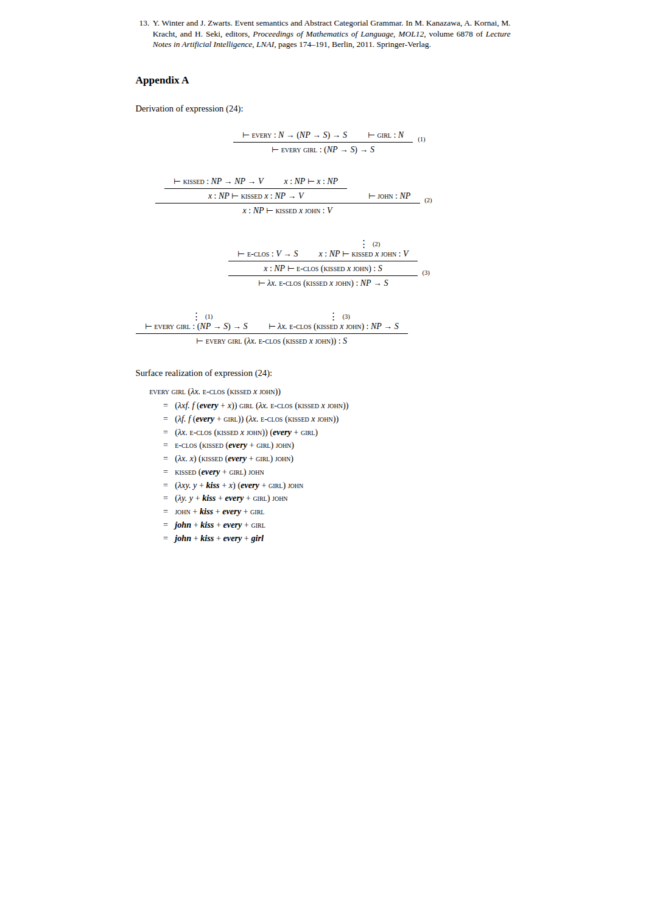13. Y. Winter and J. Zwarts. Event semantics and Abstract Categorial Grammar. In M. Kanazawa, A. Kornai, M. Kracht, and H. Seki, editors, Proceedings of Mathematics of Language, MOL12, volume 6878 of Lecture Notes in Artificial Intelligence, LNAI, pages 174–191, Berlin, 2011. Springer-Verlag.
Appendix A
Derivation of expression (24):
⊢ every : N → (NP → S) → S ⊢ girl : N
(1)
⊢ every girl : (NP → S) → S
⊢ kissed : NP → NP → V x : NP ⊢ x : NP x : NP ⊢ kissed x : NP → V ⊢ john : NP (2) x : NP ⊢ kissed x john : V
⊢ e-clos : V → S ⋮(2)
x : NP ⊢ kissed x john : V
x : NP ⊢ e-clos (kissed x john) : S
(3)
⊢ λx. e-clos (kissed x john) : NP → S
⋮(1)
⊢ every girl : (NP → S) → S ⋮(3)
⊢ λx. e-clos (kissed x john) : NP → S
⊢ every girl (λx. e-clos (kissed x john)) : S
Surface realization of expression (24):
every girl (λx. e-clos (kissed x john))
= (λxf. f (every + x)) girl (λx. e-clos (kissed x john))
= (λf. f (every + girl)) (λx. e-clos (kissed x john))
= (λx. e-clos (kissed x john)) (every + girl)
= e-clos (kissed (every + girl) john)
= (λx. x) (kissed (every + girl) john)
= kissed (every + girl) john
= (λxy. y + kiss + x) (every + girl) john
= (λy. y + kiss + every + girl) john
= john + kiss + every + girl
= john + kiss + every + girl
= john + kiss + every + girl